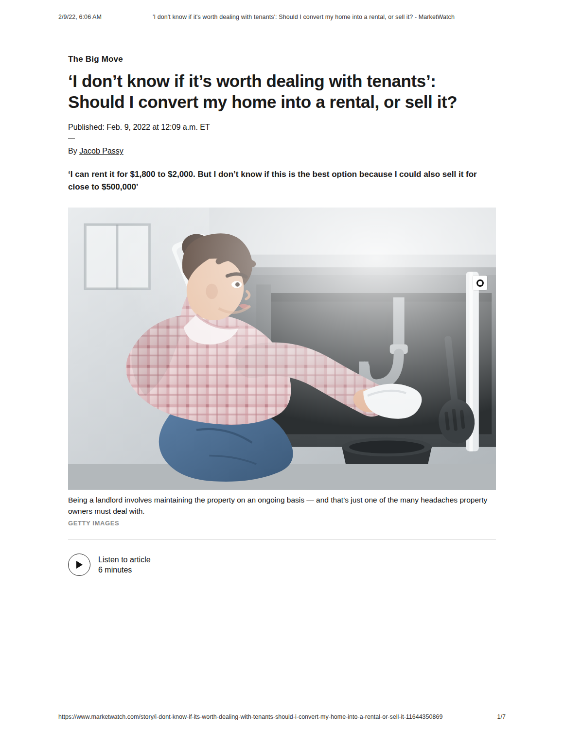2/9/22, 6:06 AM
'I don't know if it's worth dealing with tenants': Should I convert my home into a rental, or sell it? - MarketWatch
The Big Move
‘I don’t know if it’s worth dealing with tenants’: Should I convert my home into a rental, or sell it?
Published: Feb. 9, 2022 at 12:09 a.m. ET
By Jacob Passy
‘I can rent it for $1,800 to $2,000. But I don’t know if this is the best option because I could also sell it for close to $500,000’
Being a landlord involves maintaining the property on an ongoing basis — and that’s just one of the many headaches property owners must deal with.
Getty Images
Listen to article
6 minutes
https://www.marketwatch.com/story/i-dont-know-if-its-worth-dealing-with-tenants-should-i-convert-my-home-into-a-rental-or-sell-it-11644350869
1/7